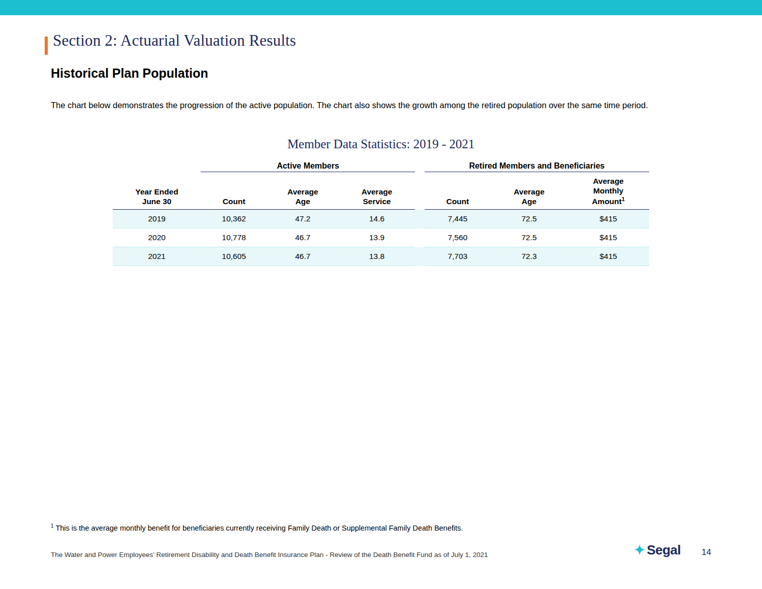Section 2: Actuarial Valuation Results
Historical Plan Population
The chart below demonstrates the progression of the active population. The chart also shows the growth among the retired population over the same time period.
Member Data Statistics: 2019 - 2021
| | Active Members | | Retired Members and Beneficiaries |
| --- | --- | --- | --- |
| Year Ended June 30 | Count | Average Age | Average Service | | Count | Average Age | Average Monthly Amount 1 |
| 2019 | 10,362 | 47.2 | 14.6 | | 7,445 | 72.5 | $415 |
| 2020 | 10,778 | 46.7 | 13.9 | | 7,560 | 72.5 | $415 |
| 2021 | 10,605 | 46.7 | 13.8 | | 7,703 | 72.3 | $415 |
1 This is the average monthly benefit for beneficiaries currently receiving Family Death or Supplemental Family Death Benefits.
The Water and Power Employees’ Retirement Disability and Death Benefit Insurance Plan - Review of the Death Benefit Fund as of July 1, 2021
✦Segal
14